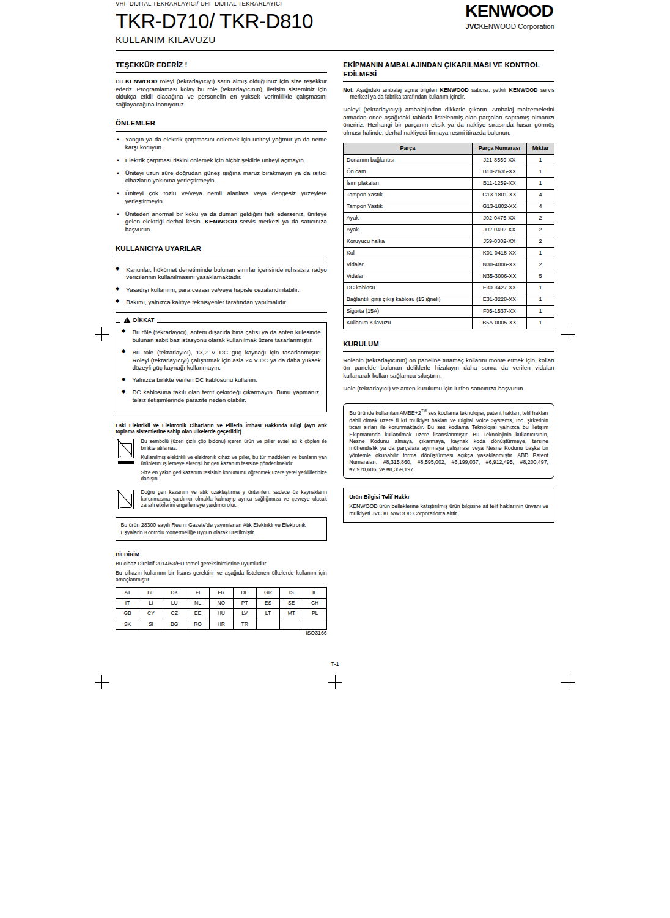VHF DİJİTAL TEKRARLAYICI/ UHF DİJİTAL TEKRARLAYICI
TKR-D710/ TKR-D810
KULLANIM KILAVUZU
KENWOOD
JVCKENWOOD Corporation
TEŞEKKÜR EDERİZ !
Bu KENWOOD röleyi (tekrarlayıcıyı) satın almış olduğunuz için size teşekkür ederiz. Programlaması kolay bu röle (tekrarlayıcının), iletişim sisteminiz için oldukça etkili olacağına ve personelin en yüksek verimlilikle çalışmasını sağlayacağına inanıyoruz.
ÖNLEMLER
Yangın ya da elektrik çarpmasını önlemek için üniteyi yağmur ya da neme karşı koruyun.
Elektrik çarpması riskini önlemek için hiçbir şekilde üniteyi açmayın.
Üniteyi uzun süre doğrudan güneş ışığına maruz bırakmayın ya da ısıtıcı cihazların yakınına yerleştirmeyin.
Üniteyi çok tozlu ve/veya nemli alanlara veya dengesiz yüzeylere yerleştirmeyin.
Üniteden anormal bir koku ya da duman geldiğini fark ederseniz, üniteye gelen elektriği derhal kesin. KENWOOD servis merkezi ya da satıcınıza başvurun.
KULLANICIYA UYARILAR
Kanunlar, hükümet denetiminde bulunan sınırlar içerisinde ruhsatsız radyo vericilerinin kullanılmasını yasaklamaktadır.
Yasadışı kullanımı, para cezası ve/veya hapisle cezalandırılabilir.
Bakımı, yalnızca kalifiye teknisyenler tarafından yapılmalıdır.
DİKKAT
Bu röle (tekrarlayıcı), anteni dışarıda bina çatısı ya da anten kulesinde bulunan sabit baz istasyonu olarak kullanılmak üzere tasarlanmıştır.
Bu röle (tekrarlayıcı), 13,2 V DC güç kaynağı için tasarlanmıştır! Röleyi (tekrarlayıcıyı) çalıştırmak için asla 24 V DC ya da daha yüksek düzeyli güç kaynağı kullanmayın.
Yalnızca birlikte verilen DC kablosunu kullanın.
DC kablosuna takılı olan ferrit çekirdeği çıkarmayın. Bunu yapmanız, telsiz iletişimlerinde parazite neden olabilir.
Eski Elektrikli ve Elektronik Cihazların ve Pillerin İmhası Hakkında Bilgi (ayrı atık toplama sistemlerine sahip olan ülkelerde geçerlidir)
Bu sembolü (üzeri çizili çöp bidonu) içeren ürün ve piller evsel atı k çöpleri ile birlikte atılamaz.
Kullanılmış elektrikli ve elektronik cihaz ve piller, bu tür maddeleri ve bunların yan ürünlerini iş lemeye elverişli bir geri kazanım tesisine gönderilmelidir.
Size en yakın geri kazanım tesisinin konumunu öğrenmek üzere yerel yetkililerinize danışın.
Doğru geri kazanım ve atık uzaklaştırma y öntemleri, sadece öz kaynakların korunmasına yardımcı olmakla kalmayıp ayrıca sağlığımıza ve çevreye olacak zararlı etkilerini engellemeye yardımcı olur.
Bu ürün 28300 sayılı Resmi Gazete'de yayımlanan Atik Elektrikli ve Elektronik Eşyalarin Kontrolü Yönetmeliğe uygun olarak üretilmiştir.
BİLDİRİM
Bu cihaz Direktif 2014/53/EU temel gereksinimlerine uyumludur.
Bu cihazın kullanımı bir lisans gerektirir ve aşağıda listelenen ülkelerde kullanım için amaçlanmıştır.
| AT | BE | DK | FI | FR | DE | GR | IS | IE |
| IT | LI | LU | NL | NO | PT | ES | SE | CH |
| GB | CY | CZ | EE | HU | LV | LT | MT | PL |
| SK | SI | BG | RO | HR | TR | | | |
ISO3166
EKİPMANIN AMBALAJINDAN ÇIKARILMASI VE KONTROL EDİLMESİ
Not: Aşağıdaki ambalaj açma bilgileri KENWOOD satıcısı, yetkili KENWOOD servis merkezi ya da fabrika tarafından kullanım içindir.
Röleyi (tekrarlayıcıyı) ambalajından dikkatle çıkarın. Ambalaj malzemelerini atmadan önce aşağıdaki tabloda listelenmiş olan parçaları saptamış olmanızı öneririz. Herhangi bir parçanın eksik ya da nakliye sırasında hasar görmüş olması halinde, derhal nakliyeci firmaya resmi itirazda bulunun.
| Parça | Parça Numarası | Miktar |
| --- | --- | --- |
| Donanım bağlantısı | J21-8559-XX | 1 |
| Ön cam | B10-2635-XX | 1 |
| İsim plakaları | B11-1259-XX | 1 |
| Tampon Yastık | G13-1801-XX | 4 |
| Tampon Yastık | G13-1802-XX | 4 |
| Ayak | J02-0475-XX | 2 |
| Ayak | J02-0492-XX | 2 |
| Koruyucu halka | J59-0302-XX | 2 |
| Kol | K01-0418-XX | 1 |
| Vidalar | N30-4006-XX | 2 |
| Vidalar | N35-3006-XX | 5 |
| DC kablosu | E30-3427-XX | 1 |
| Bağlantılı giriş çıkış kablosu (15 iğneli) | E31-3228-XX | 1 |
| Sigorta (15A) | F05-1537-XX | 1 |
| Kullanım Kılavuzu | B5A-0005-XX | 1 |
KURULUM
Rölenin (tekrarlayıcının) ön paneline tutamaç kollarını monte etmek için, kolları ön panelde bulunan deliklerle hizalayın daha sonra da verilen vidaları kullanarak kolları sağlamca sıkıştırın.
Röle (tekrarlayıcı) ve anten kurulumu için lütfen satıcınıza başvurun.
Bu üründe kullanılan AMBE+2TM ses kodlama teknolojisi, patent hakları, telif hakları dahil olmak üzere fi kri mülkiyet hakları ve Digital Voice Systems, Inc. şirketinin ticari sırları ile korunmaktadır. Bu ses kodlama Teknolojisi yalnızca bu İletişim Ekipmanında kullanılmak üzere lisanslanmıştır. Bu Teknolojinin kullanıcısının, Nesne Kodunu almaya, çıkarmaya, kaynak koda dönüştürmeye, tersine mühendislik ya da parçalara ayırmaya çalışması veya Nesne Kodunu başka bir yöntemle okunabilir forma dönüştürmesi açıkça yasaklanmıştır. ABD Patent Numaraları: #8,315,860, #8,595,002, #6,199,037, #6,912,495, #8,200,497, #7,970,606, ve #8,359,197.
Ürün Bilgisi Telif Hakkı
KENWOOD ürün belleklerine katıştırılmış ürün bilgisine ait telif haklarının ünvanı ve mülkiyeti JVC KENWOOD Corporation'a aittir.
T-1